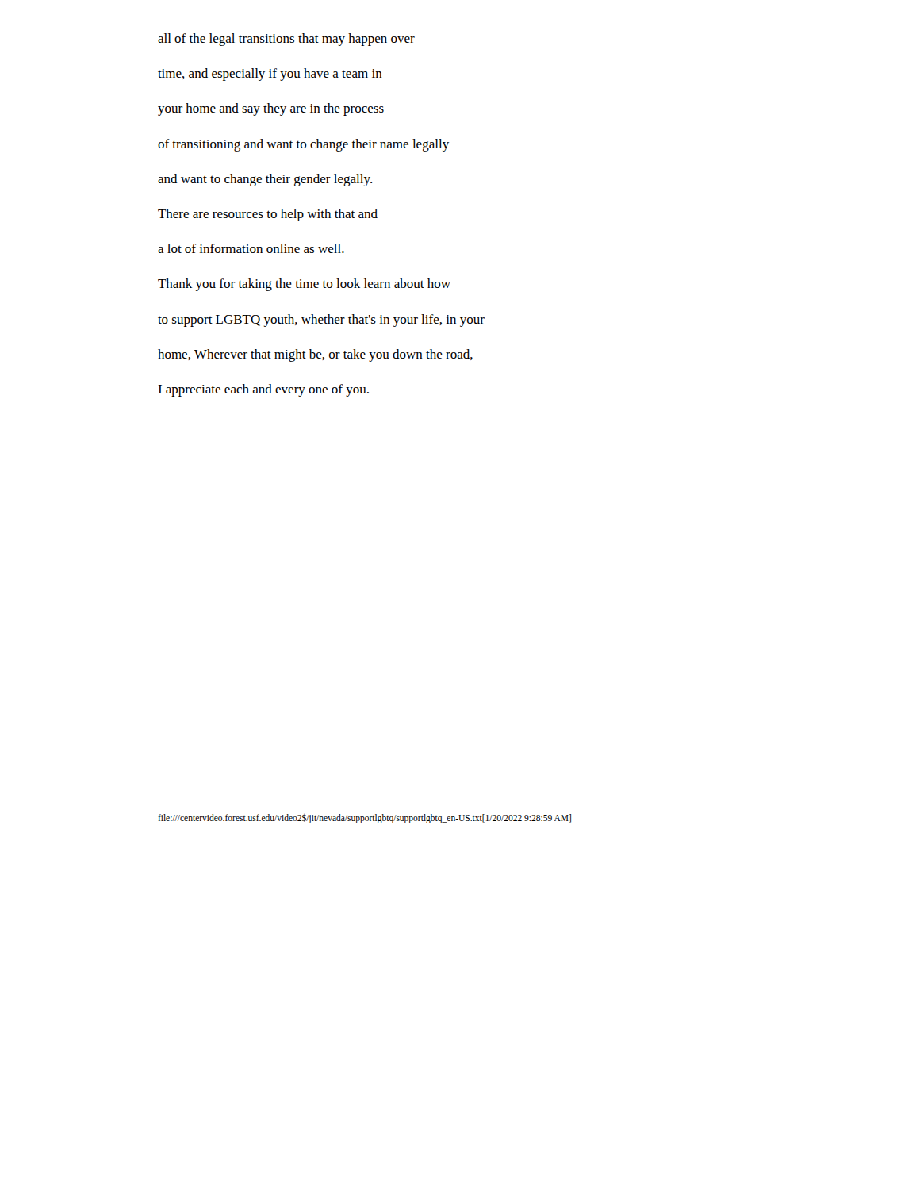all of the legal transitions that may happen over
time, and especially if you have a team in
your home and say they are in the process
of transitioning and want to change their name legally
and want to change their gender legally.
There are resources to help with that and
a lot of information online as well.
Thank you for taking the time to look learn about how
to support LGBTQ youth, whether that's in your life, in your
home, Wherever that might be, or take you down the road,
I appreciate each and every one of you.
file:///centervideo.forest.usf.edu/video2$/jit/nevada/supportlgbtq/supportlgbtq_en-US.txt[1/20/2022 9:28:59 AM]